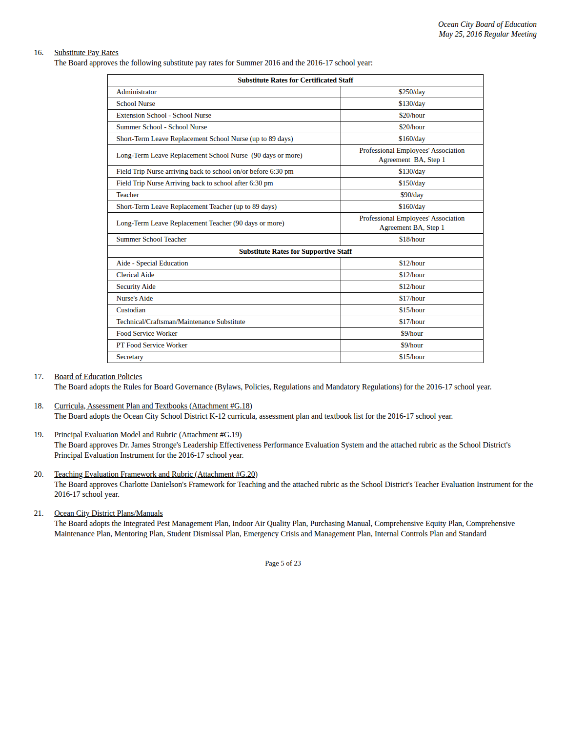Ocean City Board of Education
May 25, 2016 Regular Meeting
16.
Substitute Pay Rates
The Board approves the following substitute pay rates for Summer 2016 and the 2016-17 school year:
| Substitute Rates for Certificated Staff |
| --- |
| Administrator | $250/day |
| School Nurse | $130/day |
| Extension School - School Nurse | $20/hour |
| Summer School - School Nurse | $20/hour |
| Short-Term Leave Replacement School Nurse (up to 89 days) | $160/day |
| Long-Term Leave Replacement School Nurse (90 days or more) | Professional Employees' Association Agreement BA, Step 1 |
| Field Trip Nurse arriving back to school on/or before 6:30 pm | $130/day |
| Field Trip Nurse Arriving back to school after 6:30 pm | $150/day |
| Teacher | $90/day |
| Short-Term Leave Replacement Teacher (up to 89 days) | $160/day |
| Long-Term Leave Replacement Teacher (90 days or more) | Professional Employees' Association Agreement BA, Step 1 |
| Summer School Teacher | $18/hour |
| Substitute Rates for Supportive Staff |
| Aide - Special Education | $12/hour |
| Clerical Aide | $12/hour |
| Security Aide | $12/hour |
| Nurse's Aide | $17/hour |
| Custodian | $15/hour |
| Technical/Craftsman/Maintenance Substitute | $17/hour |
| Food Service Worker | $9/hour |
| PT Food Service Worker | $9/hour |
| Secretary | $15/hour |
17.
Board of Education Policies
The Board adopts the Rules for Board Governance (Bylaws, Policies, Regulations and Mandatory Regulations) for the 2016-17 school year.
18.
Curricula, Assessment Plan and Textbooks (Attachment #G.18)
The Board adopts the Ocean City School District K-12 curricula, assessment plan and textbook list for the 2016-17 school year.
19.
Principal Evaluation Model and Rubric (Attachment #G.19)
The Board approves Dr. James Stronge's Leadership Effectiveness Performance Evaluation System and the attached rubric as the School District's Principal Evaluation Instrument for the 2016-17 school year.
20.
Teaching Evaluation Framework and Rubric (Attachment #G.20)
The Board approves Charlotte Danielson's Framework for Teaching and the attached rubric as the School District's Teacher Evaluation Instrument for the 2016-17 school year.
21.
Ocean City District Plans/Manuals
The Board adopts the Integrated Pest Management Plan, Indoor Air Quality Plan, Purchasing Manual, Comprehensive Equity Plan, Comprehensive Maintenance Plan, Mentoring Plan, Student Dismissal Plan, Emergency Crisis and Management Plan, Internal Controls Plan and Standard
Page 5 of 23